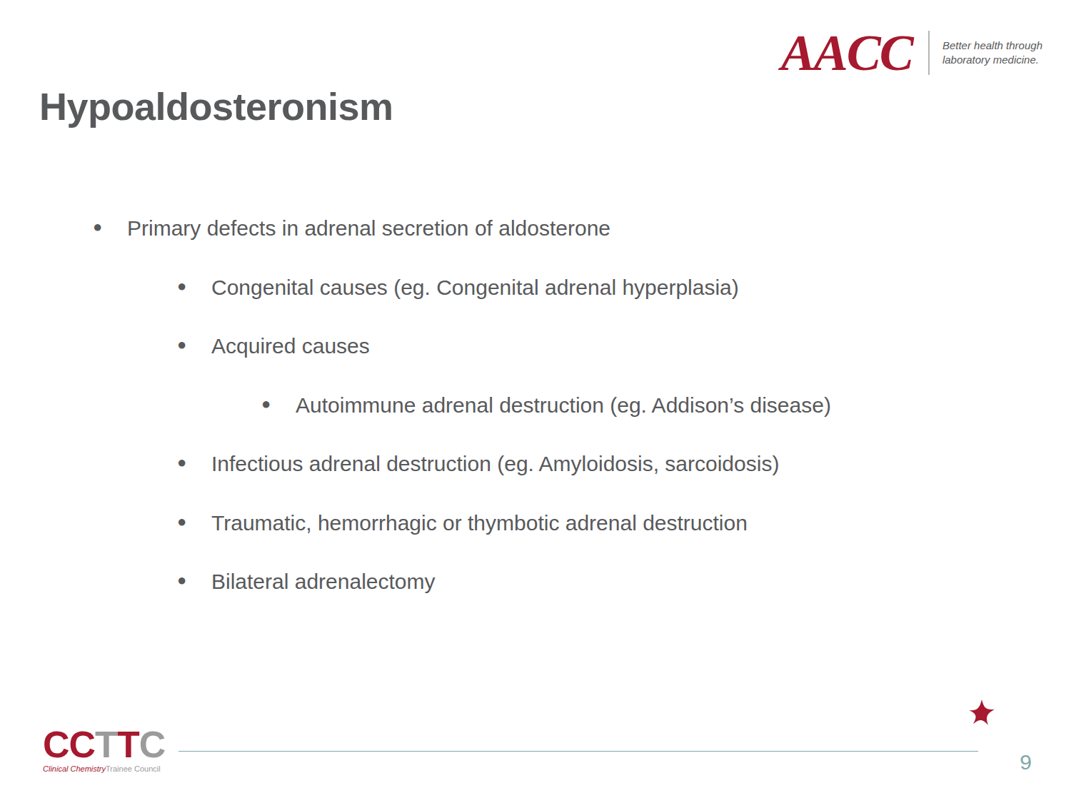AACC
Better health through
laboratory medicine.
Hypoaldosteronism
Primary defects in adrenal secretion of aldosterone
Congenital causes (eg. Congenital adrenal hyperplasia)
Acquired causes
Autoimmune adrenal destruction (eg. Addison’s disease)
Infectious adrenal destruction (eg. Amyloidosis, sarcoidosis)
Traumatic, hemorrhagic or thymbotic adrenal destruction
Bilateral adrenalectomy
CC TTC
Clinical Chemistry Trainee Council
9